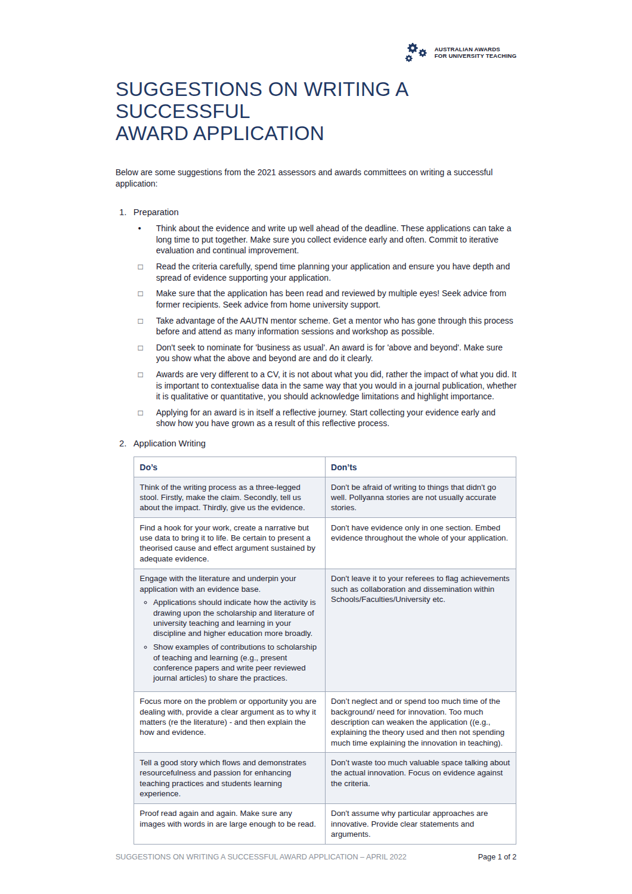AUSTRALIAN AWARDS
FOR UNIVERSITY TEACHING
SUGGESTIONS ON WRITING A SUCCESSFUL
AWARD APPLICATION
Below are some suggestions from the 2021 assessors and awards committees on writing a successful application:
Preparation
Think about the evidence and write up well ahead of the deadline. These applications can take a long time to put together. Make sure you collect evidence early and often. Commit to iterative evaluation and continual improvement.
Read the criteria carefully, spend time planning your application and ensure you have depth and spread of evidence supporting your application.
Make sure that the application has been read and reviewed by multiple eyes! Seek advice from former recipients. Seek advice from home university support.
Take advantage of the AAUTN mentor scheme. Get a mentor who has gone through this process before and attend as many information sessions and workshop as possible.
Don't seek to nominate for 'business as usual'. An award is for 'above and beyond'. Make sure you show what the above and beyond are and do it clearly.
Awards are very different to a CV, it is not about what you did, rather the impact of what you did. It is important to contextualise data in the same way that you would in a journal publication, whether it is qualitative or quantitative, you should acknowledge limitations and highlight importance.
Applying for an award is in itself a reflective journey. Start collecting your evidence early and show how you have grown as a result of this reflective process.
Application Writing
| Do’s | Don’ts |
| --- | --- |
| Think of the writing process as a three-legged stool. Firstly, make the claim. Secondly, tell us about the impact. Thirdly, give us the evidence. | Don't be afraid of writing to things that didn't go well. Pollyanna stories are not usually accurate stories. |
| Find a hook for your work, create a narrative but use data to bring it to life. Be certain to present a theorised cause and effect argument sustained by adequate evidence. | Don't have evidence only in one section. Embed evidence throughout the whole of your application. |
| Engage with the literature and underpin your application with an evidence base. Applications should indicate how the activity is drawing upon the scholarship and literature of university teaching and learning in your discipline and higher education more broadly. Show examples of contributions to scholarship of teaching and learning (e.g., present conference papers and write peer reviewed journal articles) to share the practices. | Don't leave it to your referees to flag achievements such as collaboration and dissemination within Schools/Faculties/University etc. |
| Focus more on the problem or opportunity you are dealing with, provide a clear argument as to why it matters (re the literature) - and then explain the how and evidence. | Don’t neglect and or spend too much time of the background/ need for innovation. Too much description can weaken the application ((e.g., explaining the theory used and then not spending much time explaining the innovation in teaching). |
| Tell a good story which flows and demonstrates resourcefulness and passion for enhancing teaching practices and students learning experience. | Don’t waste too much valuable space talking about the actual innovation. Focus on evidence against the criteria. |
| Proof read again and again. Make sure any images with words in are large enough to be read. | Don't assume why particular approaches are innovative. Provide clear statements and arguments. |
SUGGESTIONS ON WRITING A SUCCESSFUL AWARD APPLICATION – APRIL 2022
Page 1 of 2